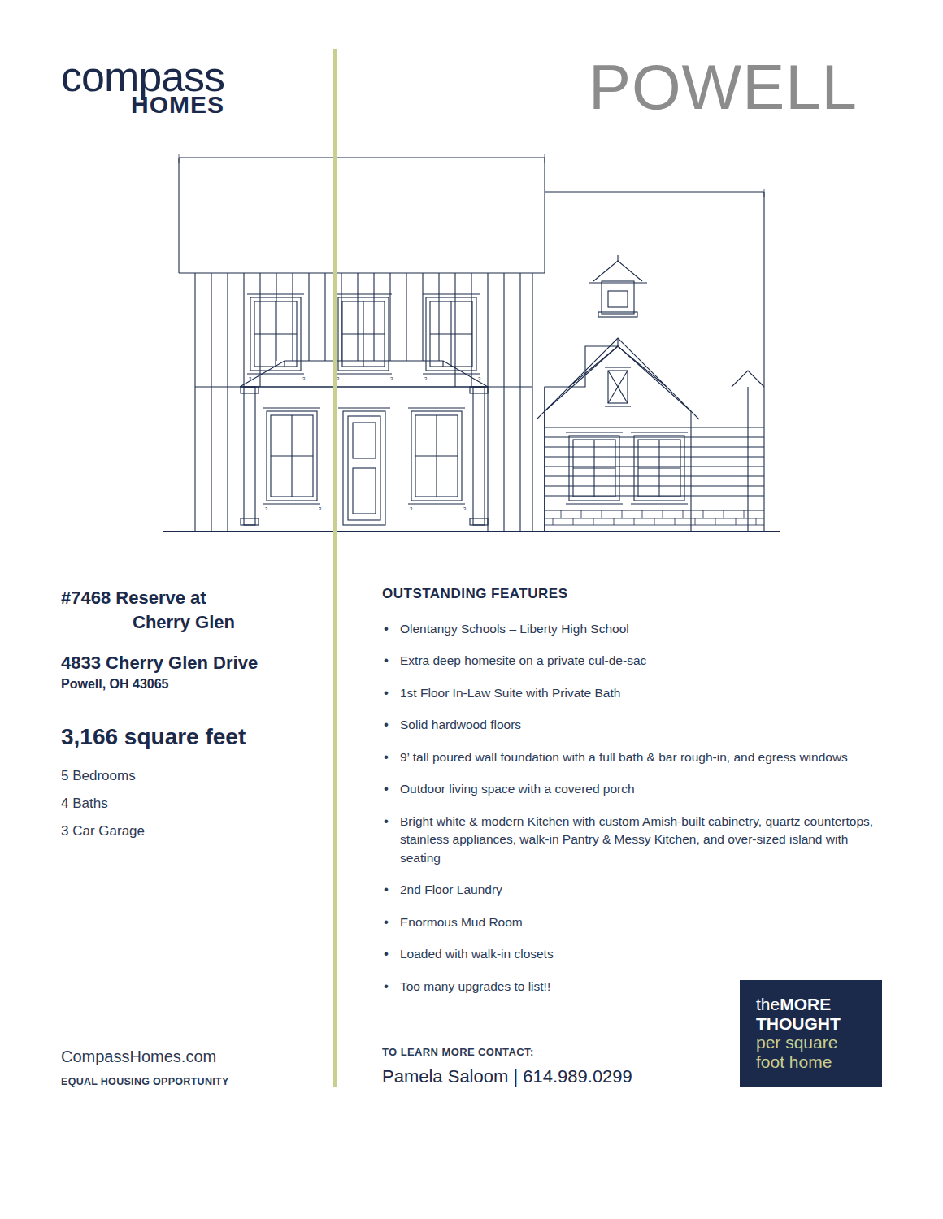compass HOMES
POWELL
3 3 3 3 3 3 3 3 3 3
#7468 Reserve at Cherry Glen
4833 Cherry Glen Drive
Powell, OH 43065
3,166 square feet
5 Bedrooms
4 Baths
3 Car Garage
OUTSTANDING FEATURES
Olentangy Schools – Liberty High School
Extra deep homesite on a private cul-de-sac
1st Floor In-Law Suite with Private Bath
Solid hardwood floors
9’ tall poured wall foundation with a full bath & bar rough-in, and egress windows
Outdoor living space with a covered porch
Bright white & modern Kitchen with custom Amish-built cabinetry, quartz countertops, stainless appliances, walk-in Pantry & Messy Kitchen, and over-sized island with seating
2nd Floor Laundry
Enormous Mud Room
Loaded with walk-in closets
Too many upgrades to list!!
CompassHomes.com
EQUAL HOUSING OPPORTUNITY
TO LEARN MORE CONTACT:
Pamela Saloom | 614.989.0299
theMORE
THOUGHT
per square
foot home